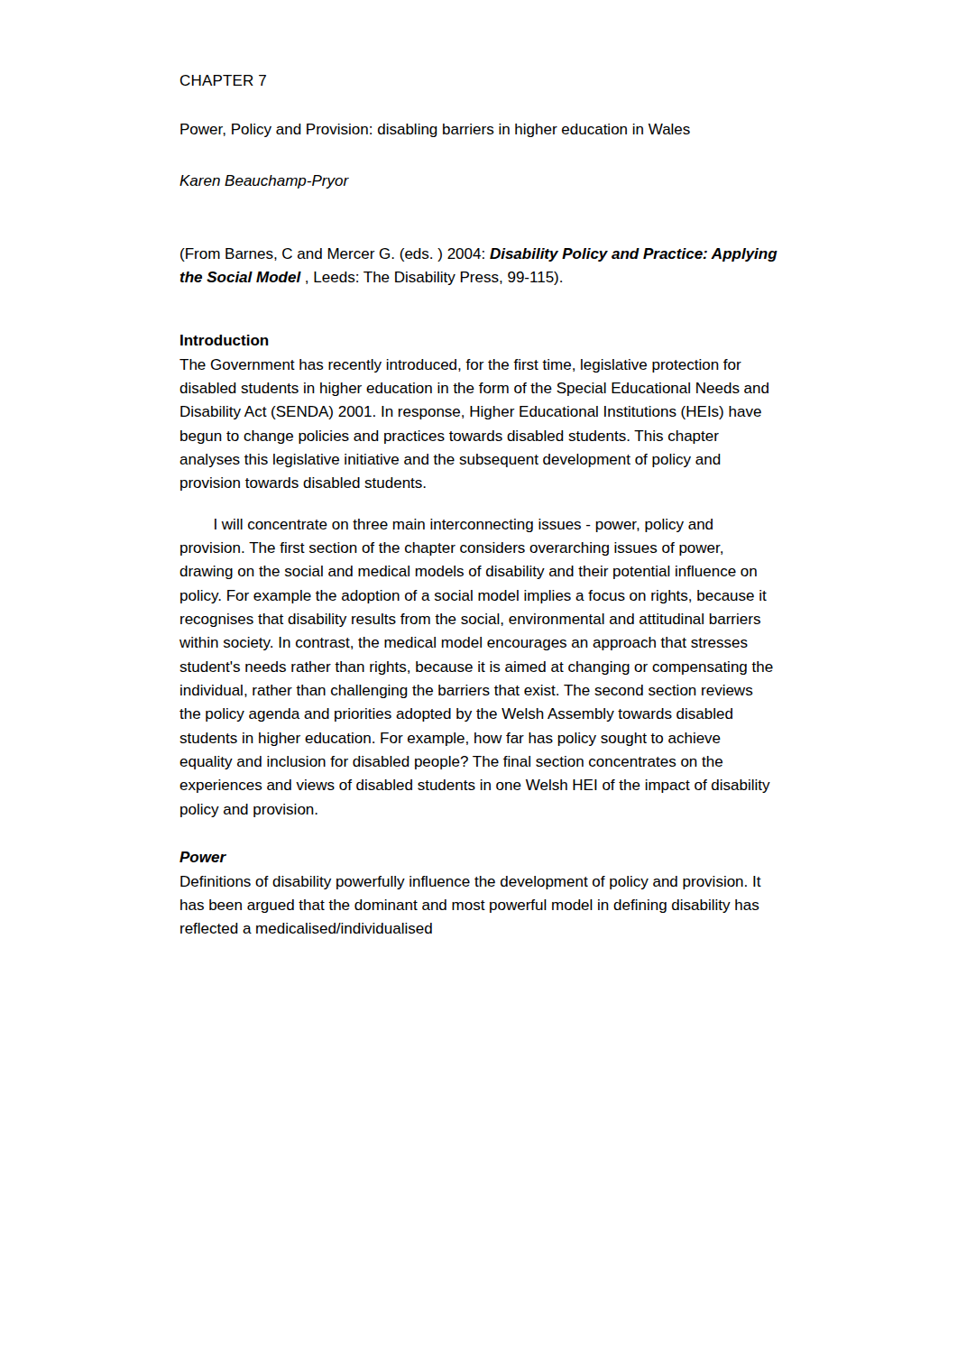CHAPTER 7
Power, Policy and Provision: disabling barriers in higher education in Wales
Karen Beauchamp-Pryor
(From Barnes, C and Mercer G. (eds. ) 2004: Disability Policy and Practice: Applying the Social Model , Leeds: The Disability Press, 99-115).
Introduction
The Government has recently introduced, for the first time, legislative protection for disabled students in higher education in the form of the Special Educational Needs and Disability Act (SENDA) 2001. In response, Higher Educational Institutions (HEIs) have begun to change policies and practices towards disabled students. This chapter analyses this legislative initiative and the subsequent development of policy and provision towards disabled students.
I will concentrate on three main interconnecting issues - power, policy and provision. The first section of the chapter considers overarching issues of power, drawing on the social and medical models of disability and their potential influence on policy. For example the adoption of a social model implies a focus on rights, because it recognises that disability results from the social, environmental and attitudinal barriers within society. In contrast, the medical model encourages an approach that stresses student's needs rather than rights, because it is aimed at changing or compensating the individual, rather than challenging the barriers that exist. The second section reviews the policy agenda and priorities adopted by the Welsh Assembly towards disabled students in higher education. For example, how far has policy sought to achieve equality and inclusion for disabled people? The final section concentrates on the experiences and views of disabled students in one Welsh HEI of the impact of disability policy and provision.
Power
Definitions of disability powerfully influence the development of policy and provision. It has been argued that the dominant and most powerful model in defining disability has reflected a medicalised/individualised